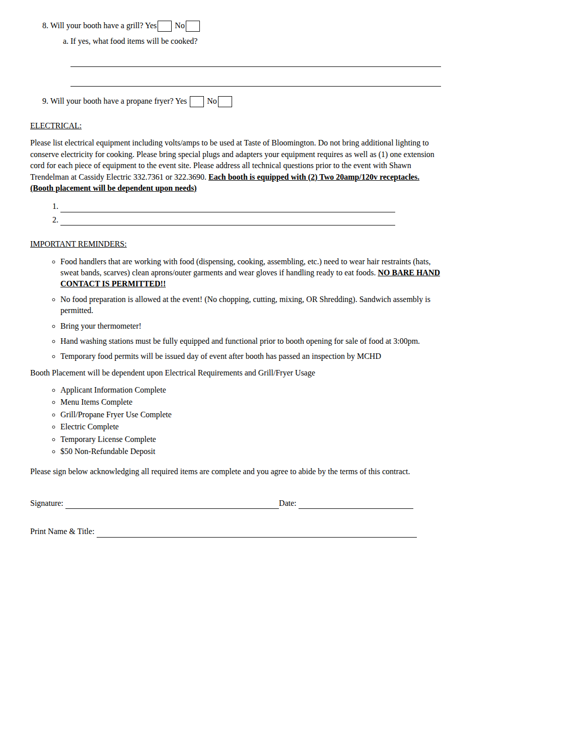Will your booth have a grill? Yes No
If yes, what food items will be cooked?
Will your booth have a propane fryer? Yes No
ELECTRICAL:
Please list electrical equipment including volts/amps to be used at Taste of Bloomington. Do not bring additional lighting to conserve electricity for cooking. Please bring special plugs and adapters your equipment requires as well as (1) one extension cord for each piece of equipment to the event site. Please address all technical questions prior to the event with Shawn Trendelman at Cassidy Electric 332.7361 or 322.3690. Each booth is equipped with (2) Two 20amp/120v receptacles. (Booth placement will be dependent upon needs)
IMPORTANT REMINDERS:
Food handlers that are working with food (dispensing, cooking, assembling, etc.) need to wear hair restraints (hats, sweat bands, scarves) clean aprons/outer garments and wear gloves if handling ready to eat foods. NO BARE HAND CONTACT IS PERMITTED!!
No food preparation is allowed at the event! (No chopping, cutting, mixing, OR Shredding). Sandwich assembly is permitted.
Bring your thermometer!
Hand washing stations must be fully equipped and functional prior to booth opening for sale of food at 3:00pm.
Temporary food permits will be issued day of event after booth has passed an inspection by MCHD
Booth Placement will be dependent upon Electrical Requirements and Grill/Fryer Usage
Applicant Information Complete
Menu Items Complete
Grill/Propane Fryer Use Complete
Electric Complete
Temporary License Complete
$50 Non-Refundable Deposit
Please sign below acknowledging all required items are complete and you agree to abide by the terms of this contract.
Signature: Date:
Print Name & Title: